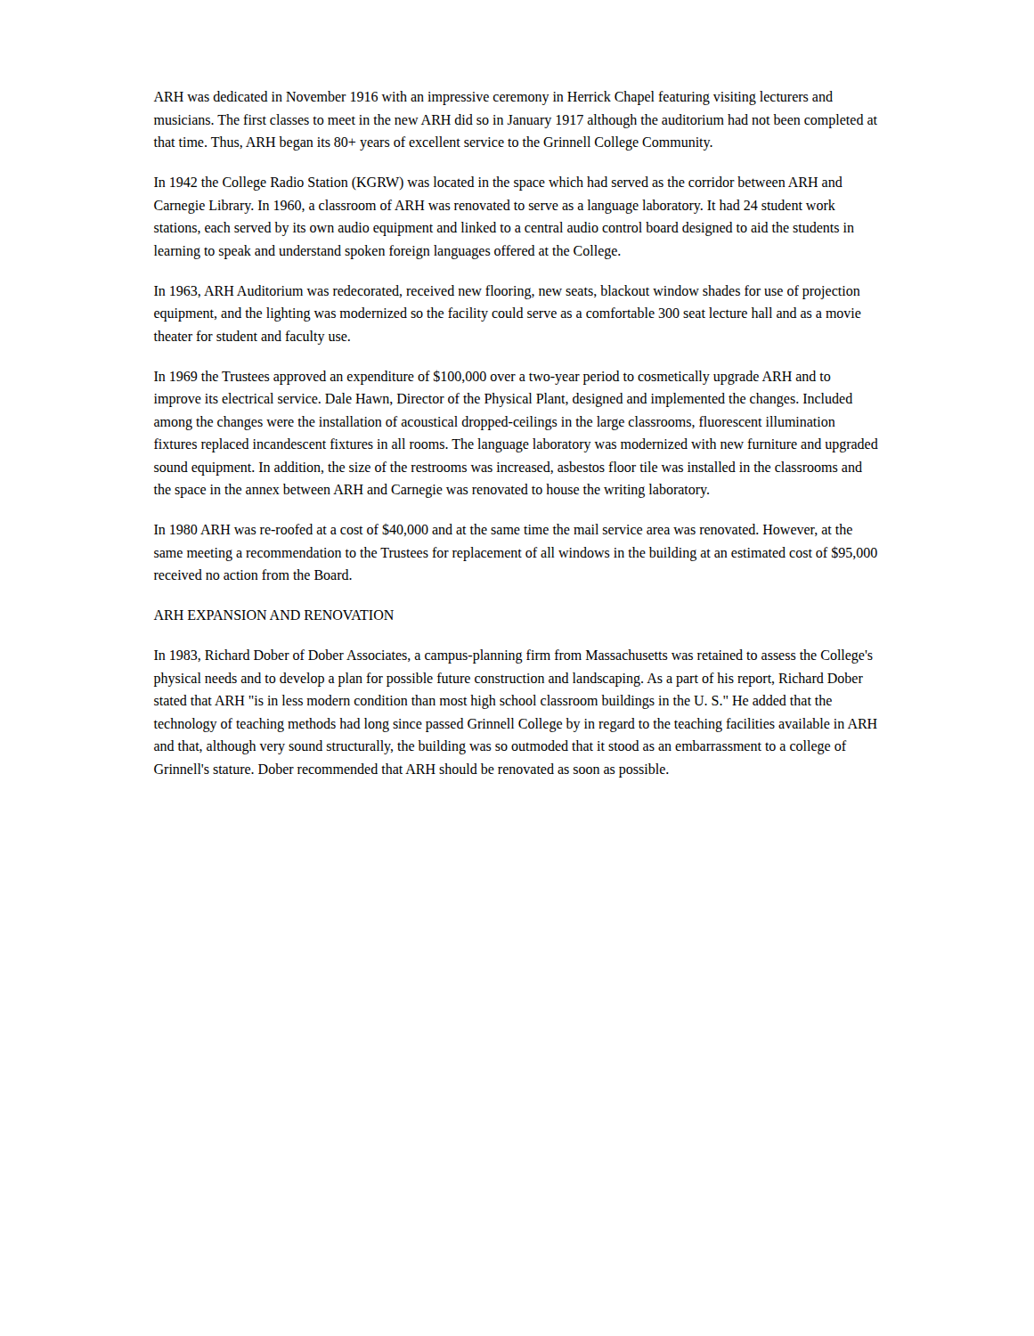ARH was dedicated in November 1916 with an impressive ceremony in Herrick Chapel featuring visiting lecturers and musicians. The first classes to meet in the new ARH did so in January 1917 although the auditorium had not been completed at that time. Thus, ARH began its 80+ years of excellent service to the Grinnell College Community.
In 1942 the College Radio Station (KGRW) was located in the space which had served as the corridor between ARH and Carnegie Library. In 1960, a classroom of ARH was renovated to serve as a language laboratory. It had 24 student work stations, each served by its own audio equipment and linked to a central audio control board designed to aid the students in learning to speak and understand spoken foreign languages offered at the College.
In 1963, ARH Auditorium was redecorated, received new flooring, new seats, blackout window shades for use of projection equipment, and the lighting was modernized so the facility could serve as a comfortable 300 seat lecture hall and as a movie theater for student and faculty use.
In 1969 the Trustees approved an expenditure of $100,000 over a two-year period to cosmetically upgrade ARH and to improve its electrical service. Dale Hawn, Director of the Physical Plant, designed and implemented the changes. Included among the changes were the installation of acoustical dropped-ceilings in the large classrooms, fluorescent illumination fixtures replaced incandescent fixtures in all rooms. The language laboratory was modernized with new furniture and upgraded sound equipment. In addition, the size of the restrooms was increased, asbestos floor tile was installed in the classrooms and the space in the annex between ARH and Carnegie was renovated to house the writing laboratory.
In 1980 ARH was re-roofed at a cost of $40,000 and at the same time the mail service area was renovated. However, at the same meeting a recommendation to the Trustees for replacement of all windows in the building at an estimated cost of $95,000 received no action from the Board.
ARH Expansion and Renovation
In 1983, Richard Dober of Dober Associates, a campus-planning firm from Massachusetts was retained to assess the College's physical needs and to develop a plan for possible future construction and landscaping. As a part of his report, Richard Dober stated that ARH "is in less modern condition than most high school classroom buildings in the U. S." He added that the technology of teaching methods had long since passed Grinnell College by in regard to the teaching facilities available in ARH and that, although very sound structurally, the building was so outmoded that it stood as an embarrassment to a college of Grinnell's stature. Dober recommended that ARH should be renovated as soon as possible.